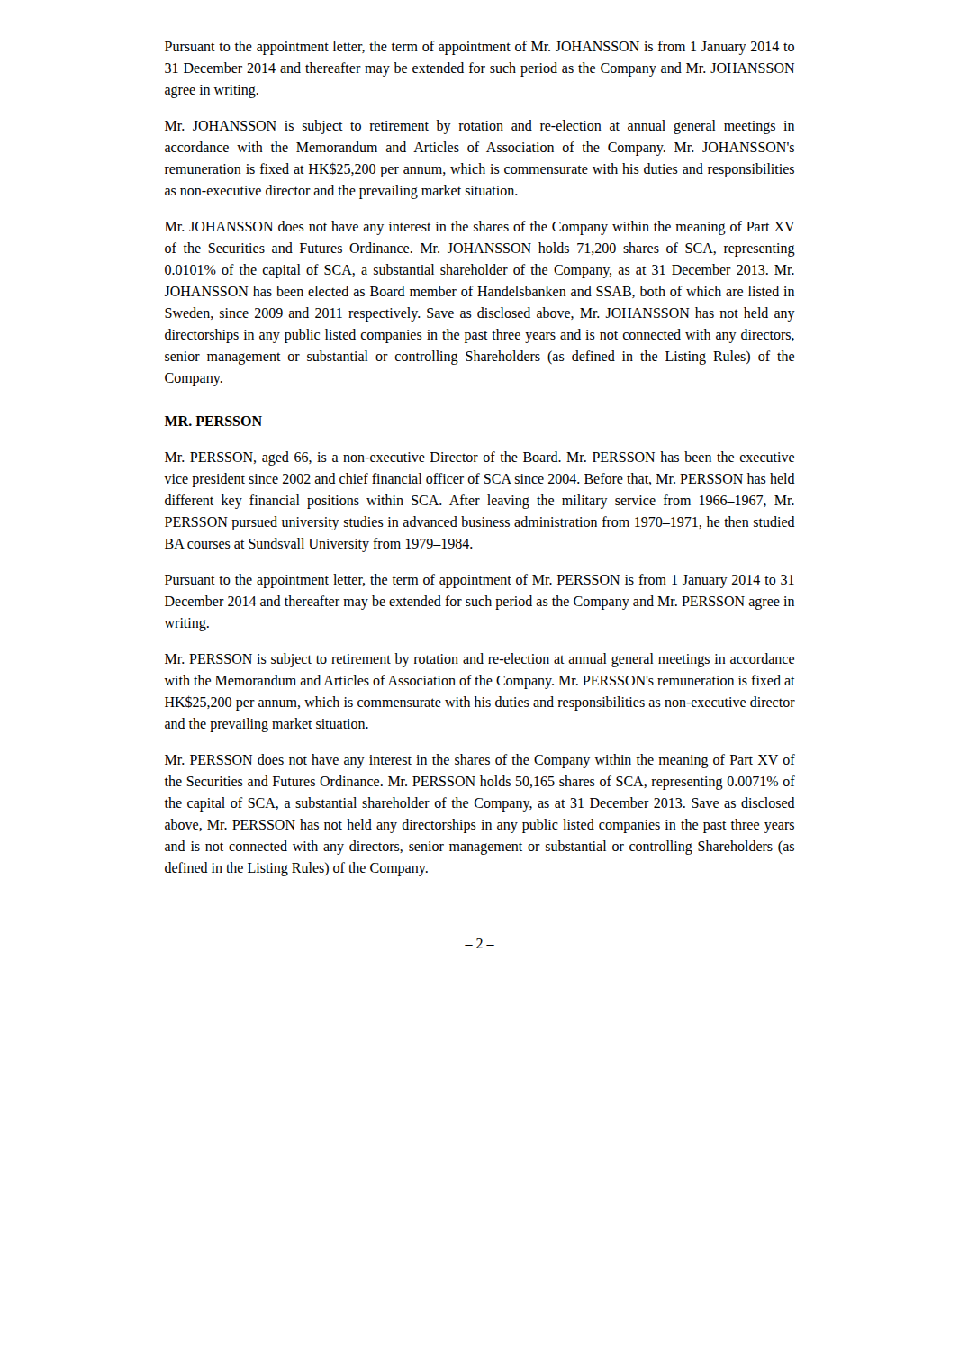Pursuant to the appointment letter, the term of appointment of Mr. JOHANSSON is from 1 January 2014 to 31 December 2014 and thereafter may be extended for such period as the Company and Mr. JOHANSSON agree in writing.
Mr. JOHANSSON is subject to retirement by rotation and re-election at annual general meetings in accordance with the Memorandum and Articles of Association of the Company. Mr. JOHANSSON's remuneration is fixed at HK$25,200 per annum, which is commensurate with his duties and responsibilities as non-executive director and the prevailing market situation.
Mr. JOHANSSON does not have any interest in the shares of the Company within the meaning of Part XV of the Securities and Futures Ordinance. Mr. JOHANSSON holds 71,200 shares of SCA, representing 0.0101% of the capital of SCA, a substantial shareholder of the Company, as at 31 December 2013. Mr. JOHANSSON has been elected as Board member of Handelsbanken and SSAB, both of which are listed in Sweden, since 2009 and 2011 respectively. Save as disclosed above, Mr. JOHANSSON has not held any directorships in any public listed companies in the past three years and is not connected with any directors, senior management or substantial or controlling Shareholders (as defined in the Listing Rules) of the Company.
MR. PERSSON
Mr. PERSSON, aged 66, is a non-executive Director of the Board. Mr. PERSSON has been the executive vice president since 2002 and chief financial officer of SCA since 2004. Before that, Mr. PERSSON has held different key financial positions within SCA. After leaving the military service from 1966–1967, Mr. PERSSON pursued university studies in advanced business administration from 1970–1971, he then studied BA courses at Sundsvall University from 1979–1984.
Pursuant to the appointment letter, the term of appointment of Mr. PERSSON is from 1 January 2014 to 31 December 2014 and thereafter may be extended for such period as the Company and Mr. PERSSON agree in writing.
Mr. PERSSON is subject to retirement by rotation and re-election at annual general meetings in accordance with the Memorandum and Articles of Association of the Company. Mr. PERSSON's remuneration is fixed at HK$25,200 per annum, which is commensurate with his duties and responsibilities as non-executive director and the prevailing market situation.
Mr. PERSSON does not have any interest in the shares of the Company within the meaning of Part XV of the Securities and Futures Ordinance. Mr. PERSSON holds 50,165 shares of SCA, representing 0.0071% of the capital of SCA, a substantial shareholder of the Company, as at 31 December 2013. Save as disclosed above, Mr. PERSSON has not held any directorships in any public listed companies in the past three years and is not connected with any directors, senior management or substantial or controlling Shareholders (as defined in the Listing Rules) of the Company.
– 2 –